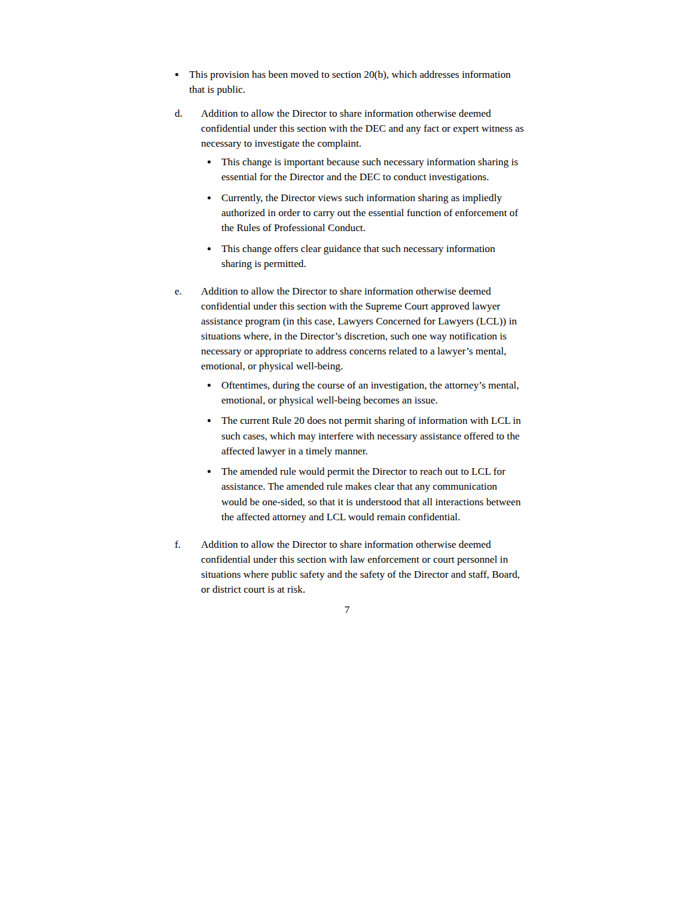This provision has been moved to section 20(b), which addresses information that is public.
d.
Addition to allow the Director to share information otherwise deemed confidential under this section with the DEC and any fact or expert witness as necessary to investigate the complaint.
This change is important because such necessary information sharing is essential for the Director and the DEC to conduct investigations.
Currently, the Director views such information sharing as impliedly authorized in order to carry out the essential function of enforcement of the Rules of Professional Conduct.
This change offers clear guidance that such necessary information sharing is permitted.
e.
Addition to allow the Director to share information otherwise deemed confidential under this section with the Supreme Court approved lawyer assistance program (in this case, Lawyers Concerned for Lawyers (LCL)) in situations where, in the Director’s discretion, such one way notification is necessary or appropriate to address concerns related to a lawyer’s mental, emotional, or physical well-being.
Oftentimes, during the course of an investigation, the attorney’s mental, emotional, or physical well-being becomes an issue.
The current Rule 20 does not permit sharing of information with LCL in such cases, which may interfere with necessary assistance offered to the affected lawyer in a timely manner.
The amended rule would permit the Director to reach out to LCL for assistance. The amended rule makes clear that any communication would be one-sided, so that it is understood that all interactions between the affected attorney and LCL would remain confidential.
f.
Addition to allow the Director to share information otherwise deemed confidential under this section with law enforcement or court personnel in situations where public safety and the safety of the Director and staff, Board, or district court is at risk.
7